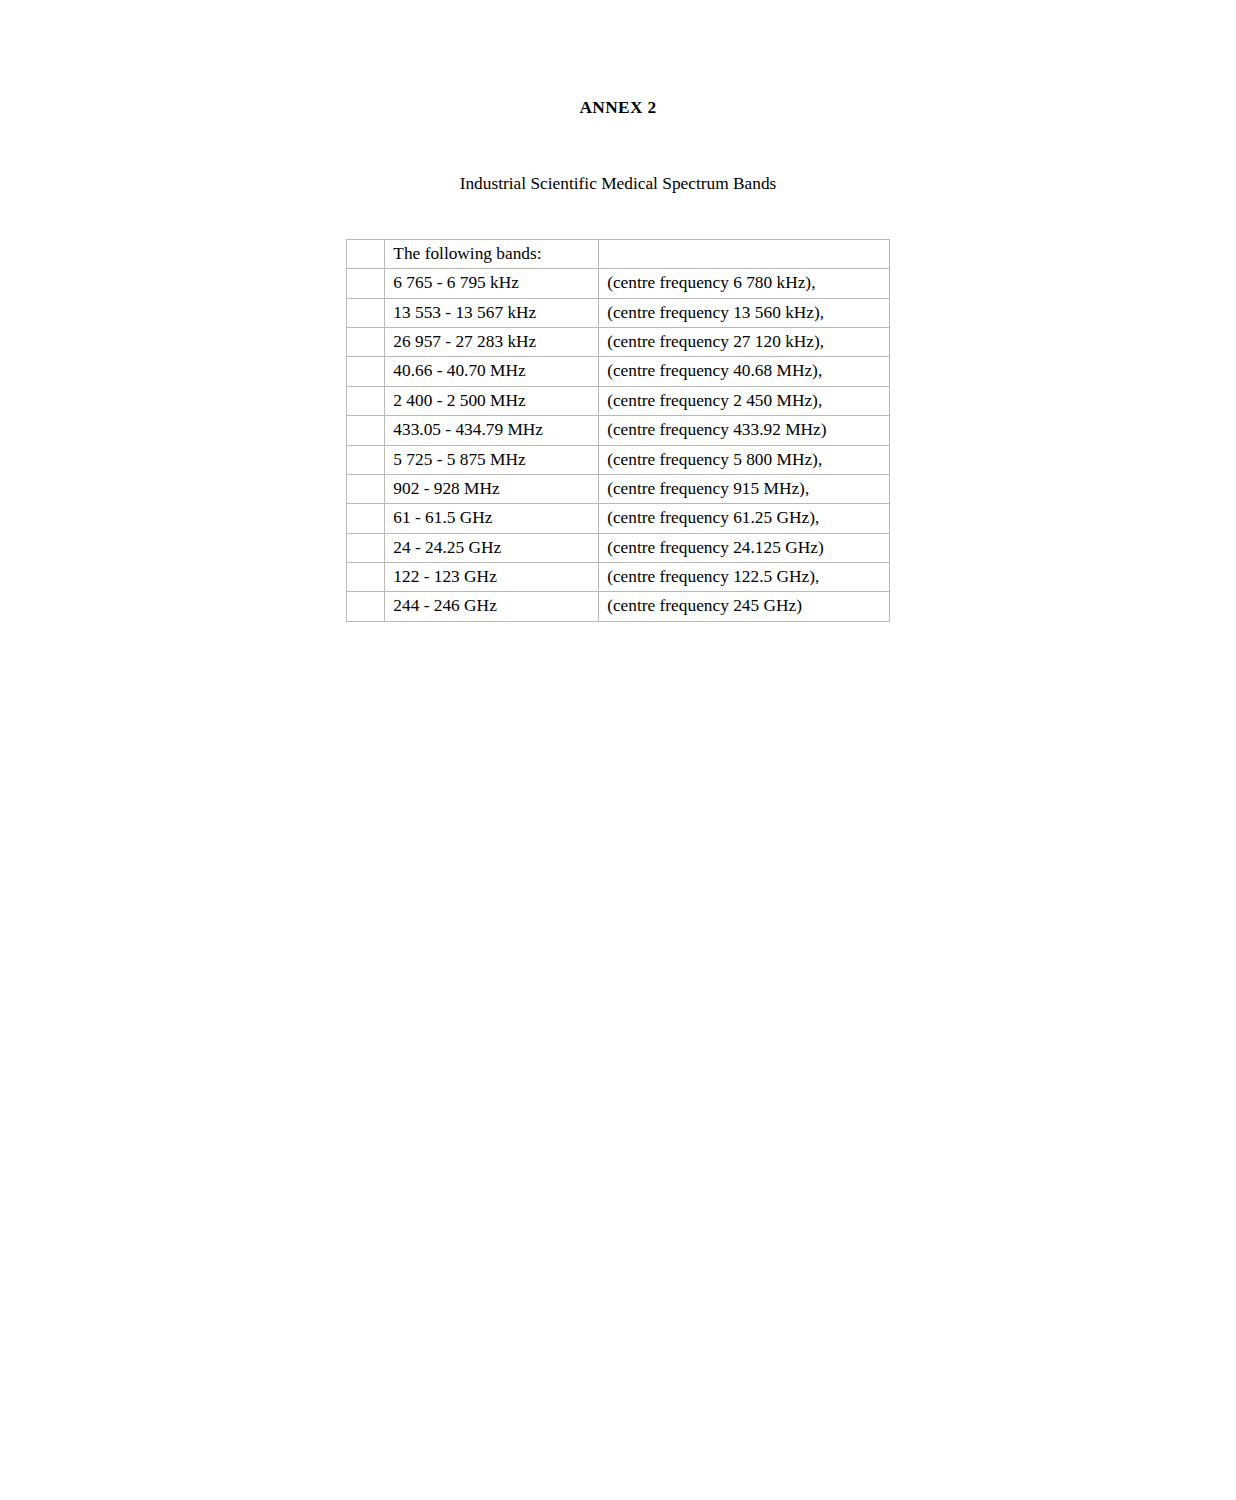ANNEX 2
Industrial Scientific Medical Spectrum Bands
| | The following bands: | |
| | 6 765 - 6 795 kHz | (centre frequency 6 780 kHz), |
| | 13 553 - 13 567 kHz | (centre frequency 13 560 kHz), |
| | 26 957 - 27 283 kHz | (centre frequency 27 120 kHz), |
| | 40.66 - 40.70 MHz | (centre frequency 40.68 MHz), |
| | 2 400 - 2 500 MHz | (centre frequency 2 450 MHz), |
| | 433.05 - 434.79 MHz | (centre frequency 433.92 MHz) |
| | 5 725 - 5 875 MHz | (centre frequency 5 800 MHz), |
| | 902 - 928 MHz | (centre frequency 915 MHz), |
| | 61 - 61.5 GHz | (centre frequency 61.25 GHz), |
| | 24 - 24.25 GHz | (centre frequency 24.125 GHz) |
| | 122 - 123 GHz | (centre frequency 122.5 GHz), |
| | 244 - 246 GHz | (centre frequency 245 GHz) |